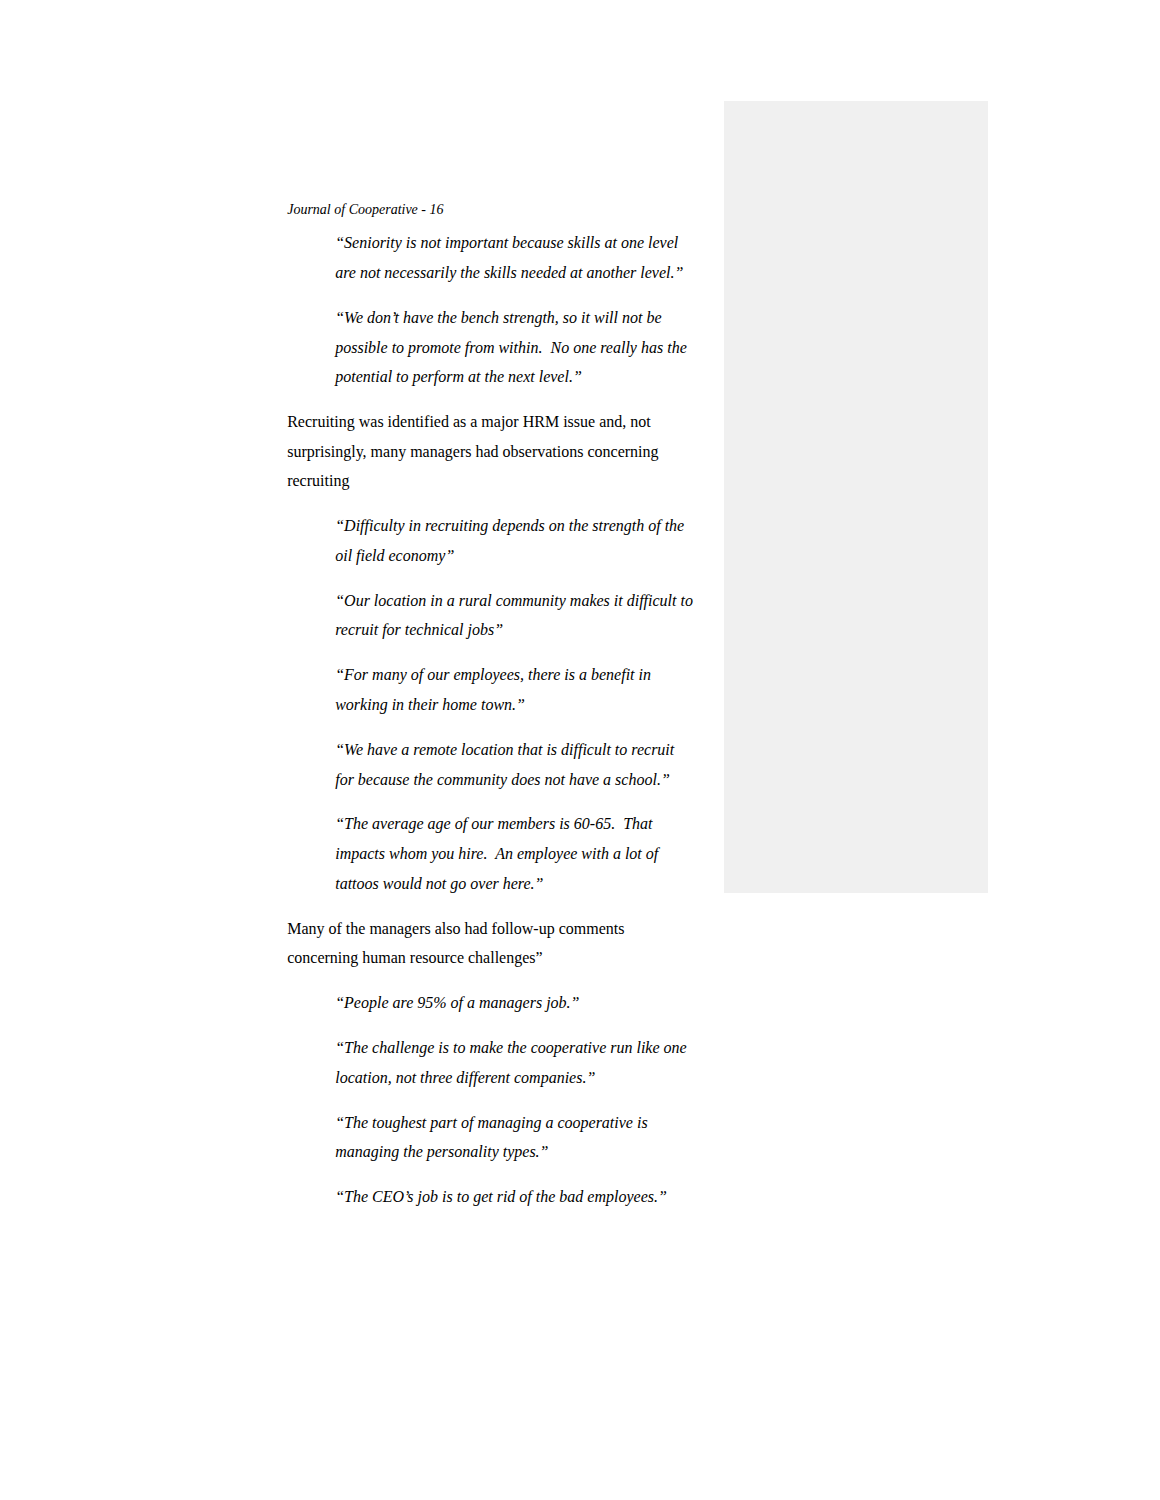Journal of Cooperative - 16
“Seniority is not important because skills at one level are not necessarily the skills needed at another level.”
“We don’t have the bench strength, so it will not be possible to promote from within. No one really has the potential to perform at the next level.”
Recruiting was identified as a major HRM issue and, not surprisingly, many managers had observations concerning recruiting
“Difficulty in recruiting depends on the strength of the oil field economy”
“Our location in a rural community makes it difficult to recruit for technical jobs”
“For many of our employees, there is a benefit in working in their home town.”
“We have a remote location that is difficult to recruit for because the community does not have a school.”
“The average age of our members is 60-65. That impacts whom you hire. An employee with a lot of tattoos would not go over here.”
Many of the managers also had follow-up comments concerning human resource challenges”
“People are 95% of a managers job.”
“The challenge is to make the cooperative run like one location, not three different companies.”
“The toughest part of managing a cooperative is managing the personality types.”
“The CEO’s job is to get rid of the bad employees.”